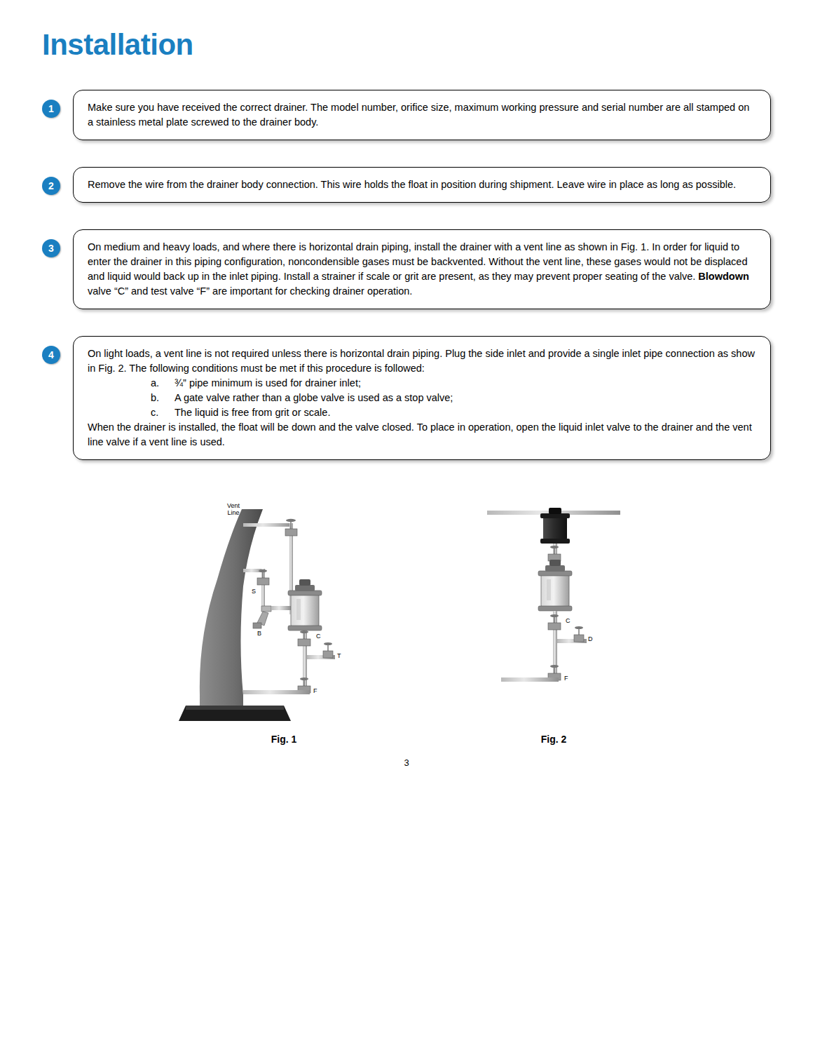Installation
1
Make sure you have received the correct drainer. The model number, orifice size, maximum working pressure and serial number are all stamped on a stainless metal plate screwed to the drainer body.
2
Remove the wire from the drainer body connection. This wire holds the float in position during shipment. Leave wire in place as long as possible.
3
On medium and heavy loads, and where there is horizontal drain piping, install the drainer with a vent line as shown in Fig. 1. In order for liquid to enter the drainer in this piping configuration, noncondensible gases must be backvented. Without the vent line, these gases would not be displaced and liquid would back up in the inlet piping. Install a strainer if scale or grit are present, as they may prevent proper seating of the valve. Blowdown valve “C” and test valve “F” are important for checking drainer operation.
4
On light loads, a vent line is not required unless there is horizontal drain piping. Plug the side inlet and provide a single inlet pipe connection as show in Fig. 2. The following conditions must be met if this procedure is followed:
a. ¾” pipe minimum is used for drainer inlet;
b. A gate valve rather than a globe valve is used as a stop valve;
c. The liquid is free from grit or scale.
When the drainer is installed, the float will be down and the valve closed. To place in operation, open the liquid inlet valve to the drainer and the vent line valve if a vent line is used.
Vent Line S B C T F
Fig. 1
C D F
Fig. 2
3